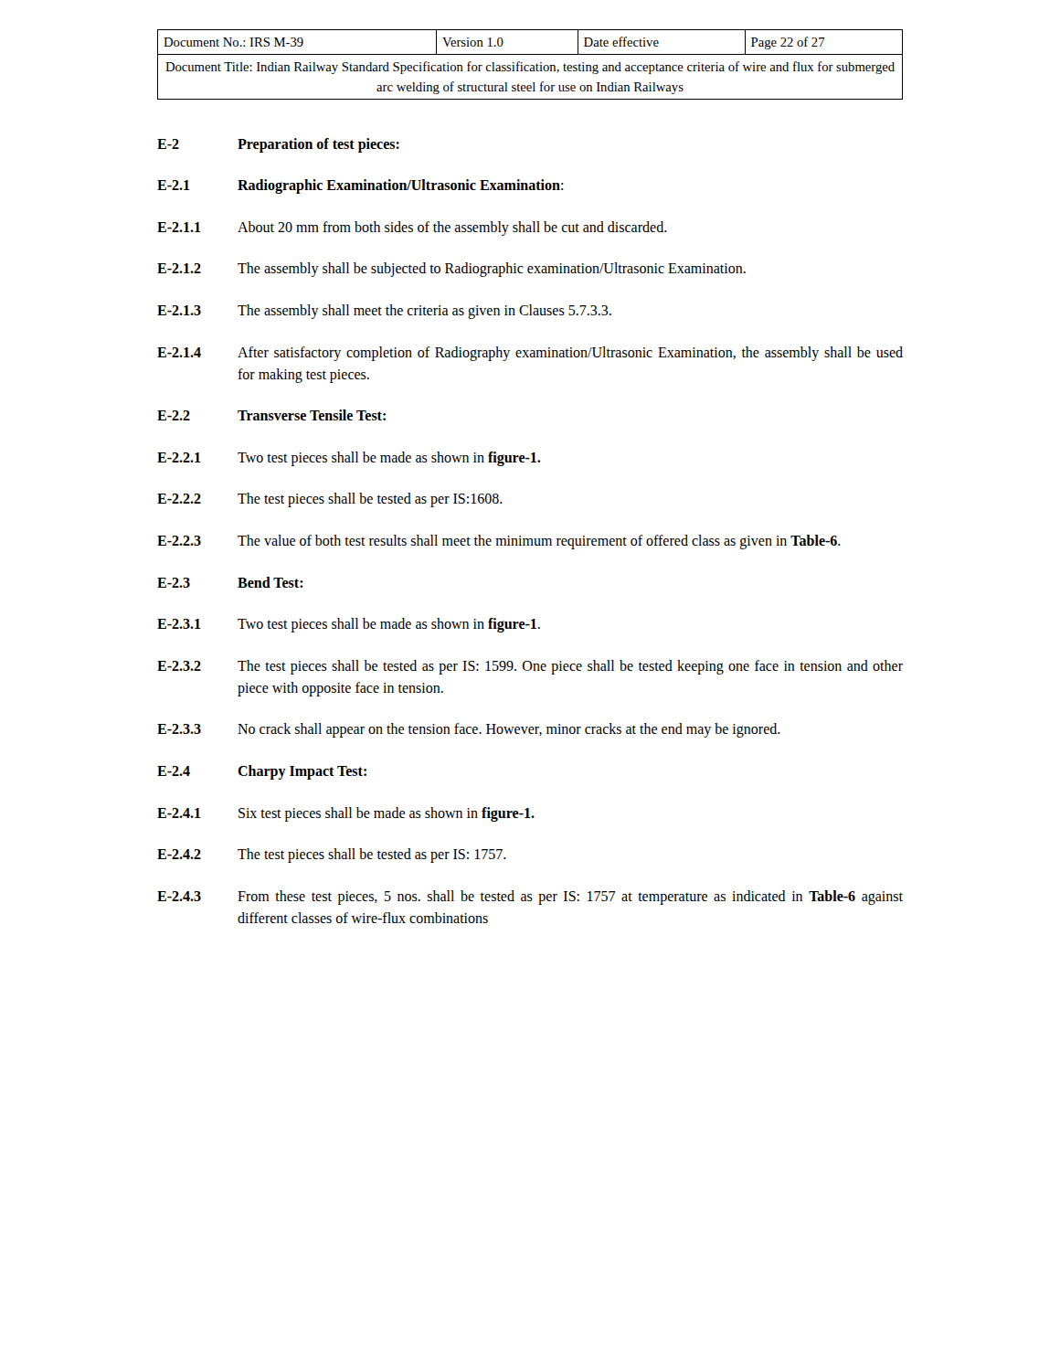| Document No.: IRS M-39 | Version 1.0 | Date effective | Page 22 of 27 |
| Document Title: Indian Railway Standard Specification for classification, testing and acceptance criteria of wire and flux for submerged arc welding of structural steel for use on Indian Railways |
E-2
Preparation of test pieces:
E-2.1
Radiographic Examination/Ultrasonic Examination:
E-2.1.1
About 20 mm from both sides of the assembly shall be cut and discarded.
E-2.1.2
The assembly shall be subjected to Radiographic examination/Ultrasonic Examination.
E-2.1.3
The assembly shall meet the criteria as given in Clauses 5.7.3.3.
E-2.1.4
After satisfactory completion of Radiography examination/Ultrasonic Examination, the assembly shall be used for making test pieces.
E-2.2
Transverse Tensile Test:
E-2.2.1
Two test pieces shall be made as shown in figure-1.
E-2.2.2
The test pieces shall be tested as per IS:1608.
E-2.2.3
The value of both test results shall meet the minimum requirement of offered class as given in Table-6.
E-2.3
Bend Test:
E-2.3.1
Two test pieces shall be made as shown in figure-1.
E-2.3.2
The test pieces shall be tested as per IS: 1599. One piece shall be tested keeping one face in tension and other piece with opposite face in tension.
E-2.3.3
No crack shall appear on the tension face. However, minor cracks at the end may be ignored.
E-2.4
Charpy Impact Test:
E-2.4.1
Six test pieces shall be made as shown in figure-1.
E-2.4.2
The test pieces shall be tested as per IS: 1757.
E-2.4.3
From these test pieces, 5 nos. shall be tested as per IS: 1757 at temperature as indicated in Table-6 against different classes of wire-flux combinations